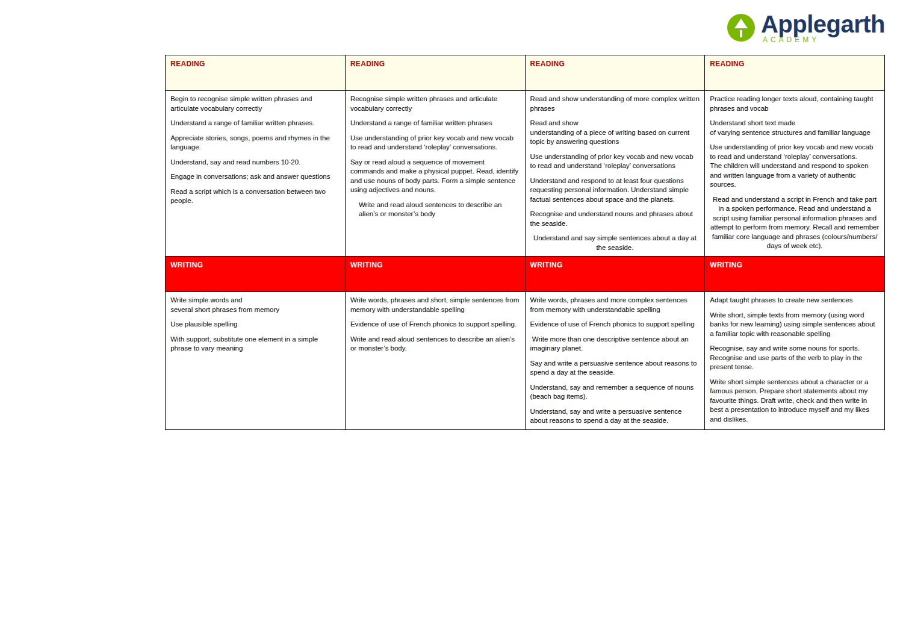Applegarth
ACADEMY
| | READING | READING | READING | READING |
| Begin to recognise simple written phrases and articulate vocabulary correctly Understand a range of familiar written phrases. Appreciate stories, songs, poems and rhymes in the language. Understand, say and read numbers 10-20. Engage in conversations; ask and answer questions Read a script which is a conversation between two people. | Recognise simple written phrases and articulate vocabulary correctly Understand a range of familiar written phrases Use understanding of prior key vocab and new vocab to read and understand ‘roleplay’ conversations. Say or read aloud a sequence of movement commands and make a physical puppet. Read, identify and use nouns of body parts. Form a simple sentence using adjectives and nouns. Write and read aloud sentences to describe an alien’s or monster’s body | Read and show understanding of more complex written phrases Read and show understanding of a piece of writing based on current topic by answering questions Use understanding of prior key vocab and new vocab to read and understand ‘roleplay’ conversations Understand and respond to at least four questions requesting personal information. Understand simple factual sentences about space and the planets. Recognise and understand nouns and phrases about the seaside. Understand and say simple sentences about a day at the seaside. | Practice reading longer texts aloud, containing taught phrases and vocab Understand short text made of varying sentence structures and familiar language Use understanding of prior key vocab and new vocab to read and understand ‘roleplay’ conversations. The children will understand and respond to spoken and written language from a variety of authentic sources. Read and understand a script in French and take part in a spoken performance. Read and understand a script using familiar personal information phrases and attempt to perform from memory. Recall and remember familiar core language and phrases (colours/numbers/ days of week etc). |
| WRITING | WRITING | WRITING | WRITING |
| Write simple words and several short phrases from memory Use plausible spelling With support, substitute one element in a simple phrase to vary meaning | Write words, phrases and short, simple sentences from memory with understandable spelling Evidence of use of French phonics to support spelling. Write and read aloud sentences to describe an alien’s or monster’s body. | Write words, phrases and more complex sentences from memory with understandable spelling Evidence of use of French phonics to support spelling Write more than one descriptive sentence about an imaginary planet. Say and write a persuasive sentence about reasons to spend a day at the seaside. Understand, say and remember a sequence of nouns (beach bag items). Understand, say and write a persuasive sentence about reasons to spend a day at the seaside. | Adapt taught phrases to create new sentences Write short, simple texts from memory (using word banks for new learning) using simple sentences about a familiar topic with reasonable spelling Recognise, say and write some nouns for sports. Recognise and use parts of the verb to play in the present tense. Write short simple sentences about a character or a famous person. Prepare short statements about my favourite things. Draft write, check and then write in best a presentation to introduce myself and my likes and dislikes. |